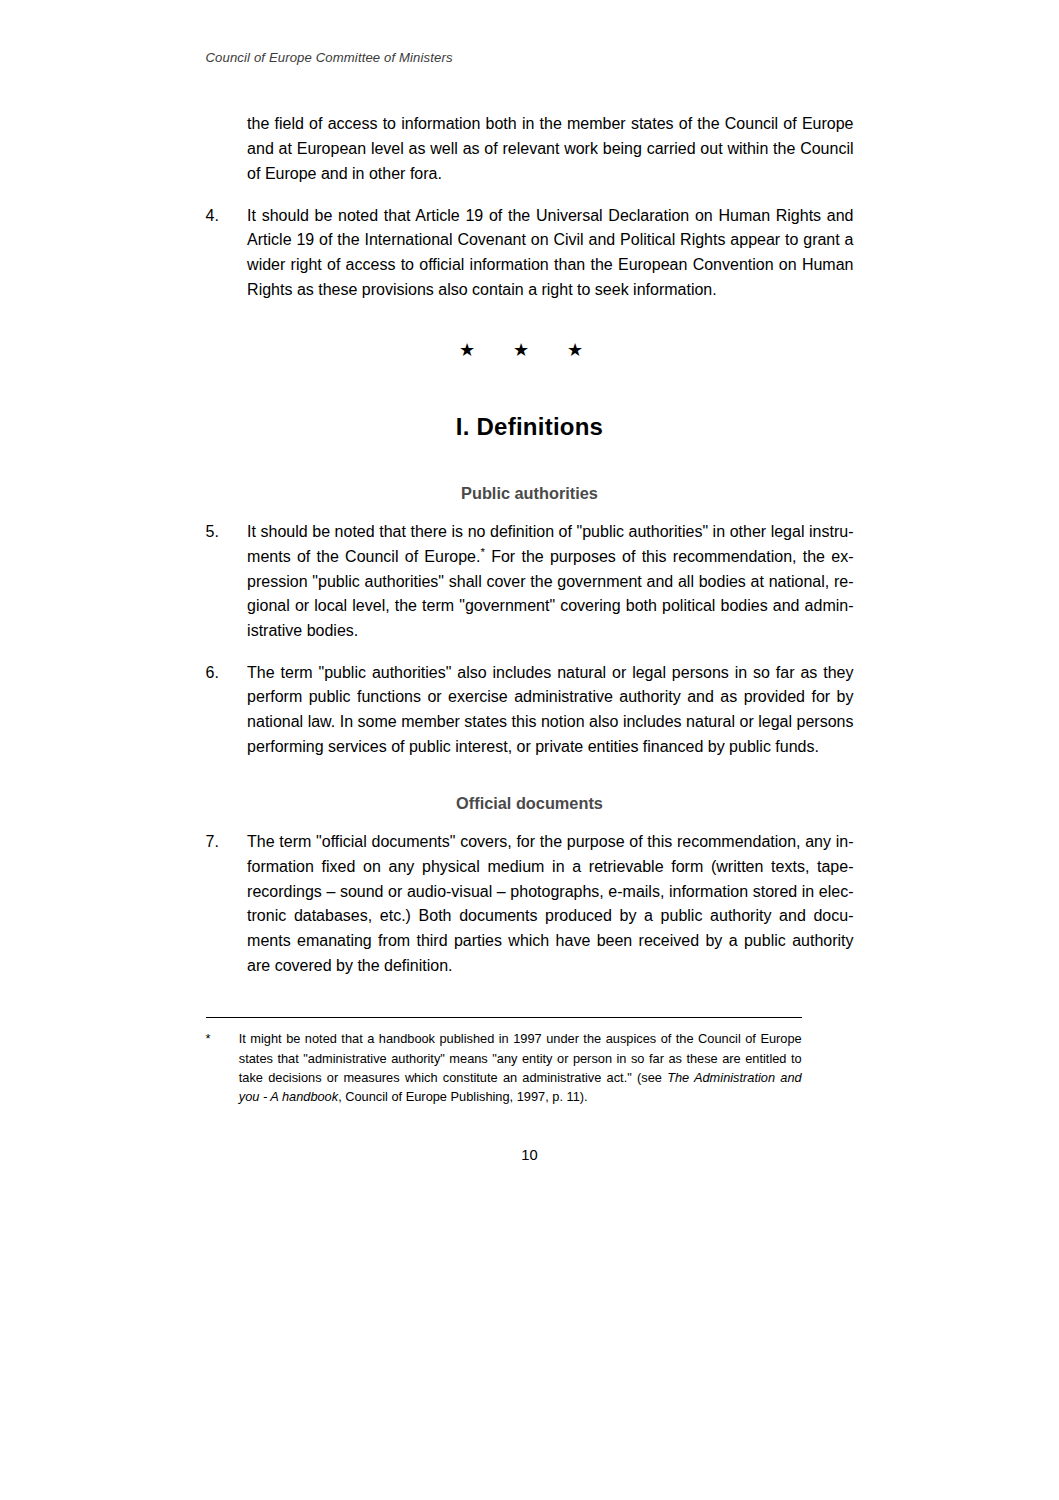Council of Europe Committee of Ministers
the field of access to information both in the member states of the Council of Europe and at European level as well as of relevant work being carried out within the Council of Europe and in other fora.
4. It should be noted that Article 19 of the Universal Declaration on Human Rights and Article 19 of the International Covenant on Civil and Political Rights appear to grant a wider right of access to official information than the European Convention on Human Rights as these provisions also contain a right to seek information.
★ ★ ★
I. Definitions
Public authorities
5. It should be noted that there is no definition of "public authorities" in other legal instruments of the Council of Europe.* For the purposes of this recommendation, the expression "public authorities" shall cover the government and all bodies at national, regional or local level, the term "government" covering both political bodies and administrative bodies.
6. The term "public authorities" also includes natural or legal persons in so far as they perform public functions or exercise administrative authority and as provided for by national law. In some member states this notion also includes natural or legal persons performing services of public interest, or private entities financed by public funds.
Official documents
7. The term "official documents" covers, for the purpose of this recommendation, any information fixed on any physical medium in a retrievable form (written texts, tape-recordings – sound or audio-visual – photographs, e-mails, information stored in electronic databases, etc.) Both documents produced by a public authority and documents emanating from third parties which have been received by a public authority are covered by the definition.
* It might be noted that a handbook published in 1997 under the auspices of the Council of Europe states that "administrative authority" means "any entity or person in so far as these are entitled to take decisions or measures which constitute an administrative act." (see The Administration and you - A handbook, Council of Europe Publishing, 1997, p. 11).
10